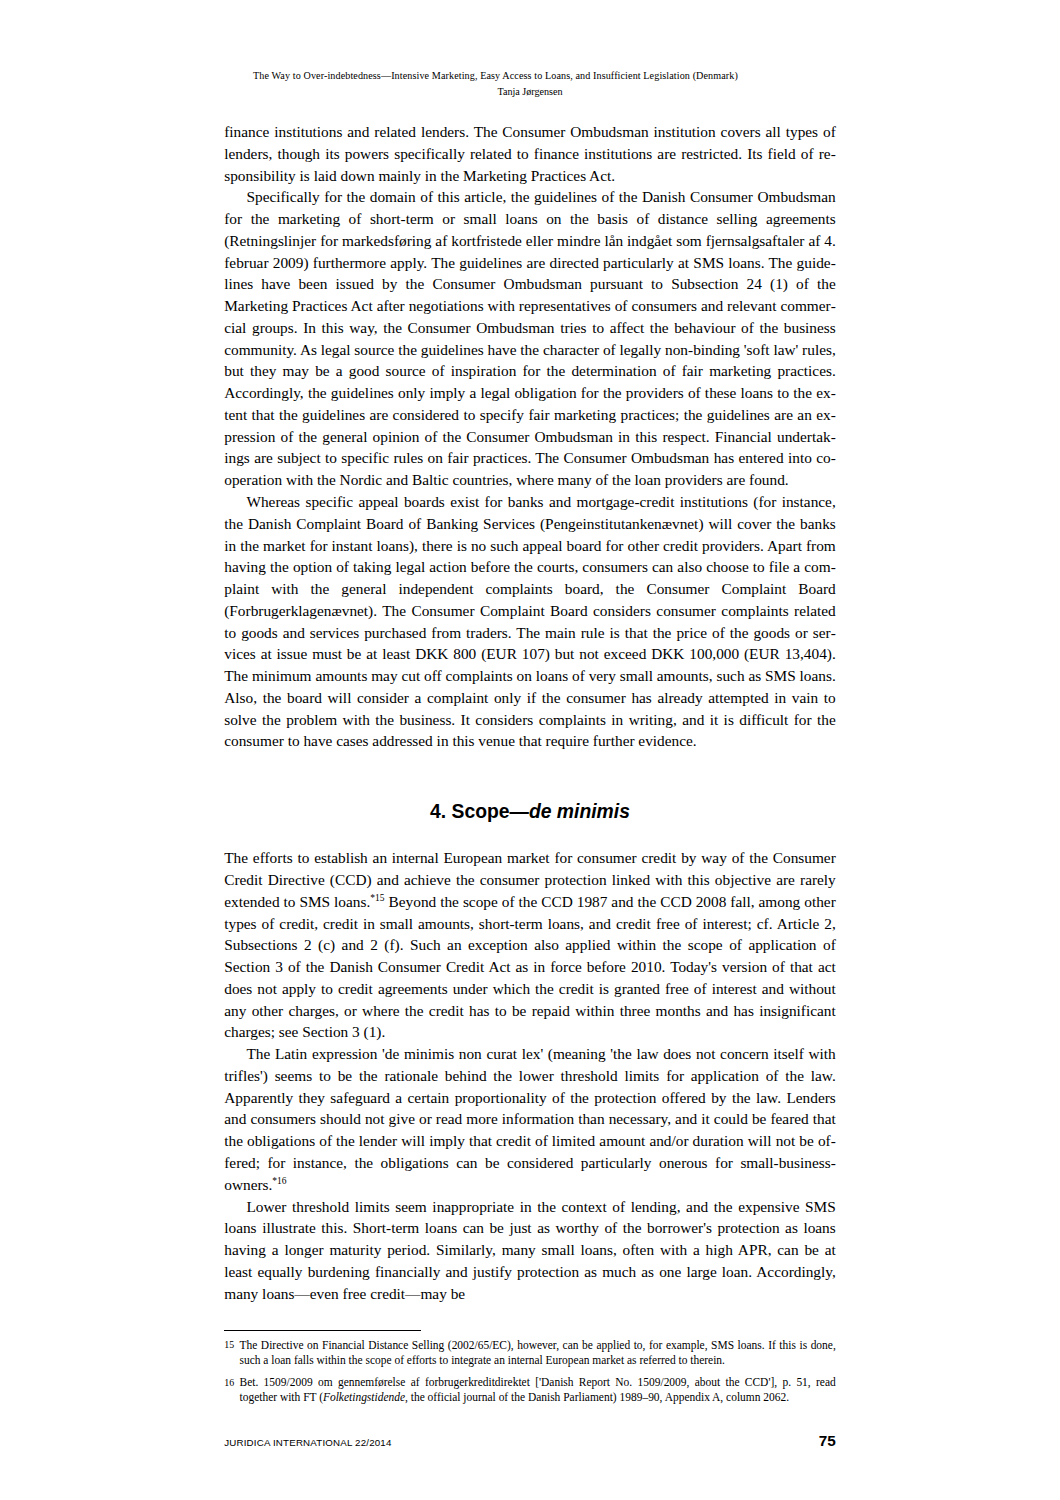The Way to Over-indebtedness—Intensive Marketing, Easy Access to Loans, and Insufficient Legislation (Denmark)
Tanja Jørgensen
finance institutions and related lenders. The Consumer Ombudsman institution covers all types of lenders, though its powers specifically related to finance institutions are restricted. Its field of responsibility is laid down mainly in the Marketing Practices Act.
Specifically for the domain of this article, the guidelines of the Danish Consumer Ombudsman for the marketing of short-term or small loans on the basis of distance selling agreements (Retningslinjer for markedsføring af kortfristede eller mindre lån indgået som fjernsalgsaftaler af 4. februar 2009) furthermore apply. The guidelines are directed particularly at SMS loans. The guidelines have been issued by the Consumer Ombudsman pursuant to Subsection 24 (1) of the Marketing Practices Act after negotiations with representatives of consumers and relevant commercial groups. In this way, the Consumer Ombudsman tries to affect the behaviour of the business community. As legal source the guidelines have the character of legally non-binding 'soft law' rules, but they may be a good source of inspiration for the determination of fair marketing practices. Accordingly, the guidelines only imply a legal obligation for the providers of these loans to the extent that the guidelines are considered to specify fair marketing practices; the guidelines are an expression of the general opinion of the Consumer Ombudsman in this respect. Financial undertakings are subject to specific rules on fair practices. The Consumer Ombudsman has entered into co-operation with the Nordic and Baltic countries, where many of the loan providers are found.
Whereas specific appeal boards exist for banks and mortgage-credit institutions (for instance, the Danish Complaint Board of Banking Services (Pengeinstitutankenævnet) will cover the banks in the market for instant loans), there is no such appeal board for other credit providers. Apart from having the option of taking legal action before the courts, consumers can also choose to file a complaint with the general independent complaints board, the Consumer Complaint Board (Forbrugerklagenævnet). The Consumer Complaint Board considers consumer complaints related to goods and services purchased from traders. The main rule is that the price of the goods or services at issue must be at least DKK 800 (EUR 107) but not exceed DKK 100,000 (EUR 13,404). The minimum amounts may cut off complaints on loans of very small amounts, such as SMS loans. Also, the board will consider a complaint only if the consumer has already attempted in vain to solve the problem with the business. It considers complaints in writing, and it is difficult for the consumer to have cases addressed in this venue that require further evidence.
4. Scope—de minimis
The efforts to establish an internal European market for consumer credit by way of the Consumer Credit Directive (CCD) and achieve the consumer protection linked with this objective are rarely extended to SMS loans.*15 Beyond the scope of the CCD 1987 and the CCD 2008 fall, among other types of credit, credit in small amounts, short-term loans, and credit free of interest; cf. Article 2, Subsections 2 (c) and 2 (f). Such an exception also applied within the scope of application of Section 3 of the Danish Consumer Credit Act as in force before 2010. Today's version of that act does not apply to credit agreements under which the credit is granted free of interest and without any other charges, or where the credit has to be repaid within three months and has insignificant charges; see Section 3 (1).
The Latin expression 'de minimis non curat lex' (meaning 'the law does not concern itself with trifles') seems to be the rationale behind the lower threshold limits for application of the law. Apparently they safeguard a certain proportionality of the protection offered by the law. Lenders and consumers should not give or read more information than necessary, and it could be feared that the obligations of the lender will imply that credit of limited amount and/or duration will not be offered; for instance, the obligations can be considered particularly onerous for small-business-owners.*16
Lower threshold limits seem inappropriate in the context of lending, and the expensive SMS loans illustrate this. Short-term loans can be just as worthy of the borrower's protection as loans having a longer maturity period. Similarly, many small loans, often with a high APR, can be at least equally burdening financially and justify protection as much as one large loan. Accordingly, many loans—even free credit—may be
15
The Directive on Financial Distance Selling (2002/65/EC), however, can be applied to, for example, SMS loans. If this is done, such a loan falls within the scope of efforts to integrate an internal European market as referred to therein.
16
Bet. 1509/2009 om gennemførelse af forbrugerkreditdirektet ['Danish Report No. 1509/2009, about the CCD'], p. 51, read together with FT (Folketingstidende, the official journal of the Danish Parliament) 1989–90, Appendix A, column 2062.
JURIDICA INTERNATIONAL 22/2014
75